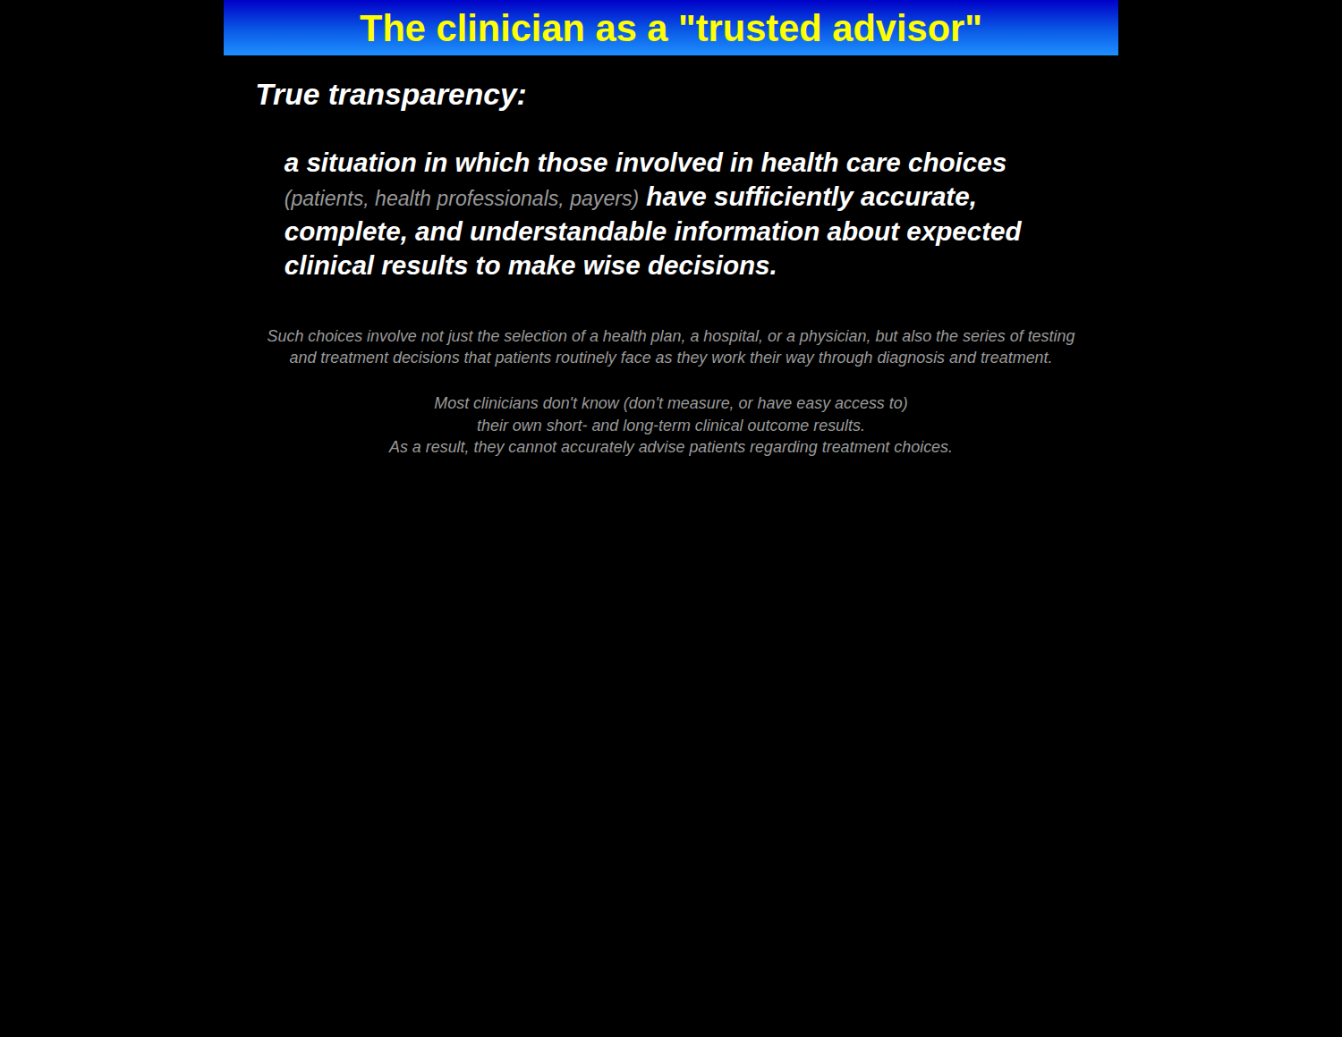The clinician as a "trusted advisor"
True transparency:
a situation in which those involved in health care choices (patients, health professionals, payers) have sufficiently accurate, complete, and understandable information about expected clinical results to make wise decisions.
Such choices involve not just the selection of a health plan, a hospital, or a physician, but also the series of testing and treatment decisions that patients routinely face as they work their way through diagnosis and treatment.
Most clinicians don't know (don't measure, or have easy access to)
their own short- and long-term clinical outcome results.
As a result, they cannot accurately advise patients regarding treatment choices.